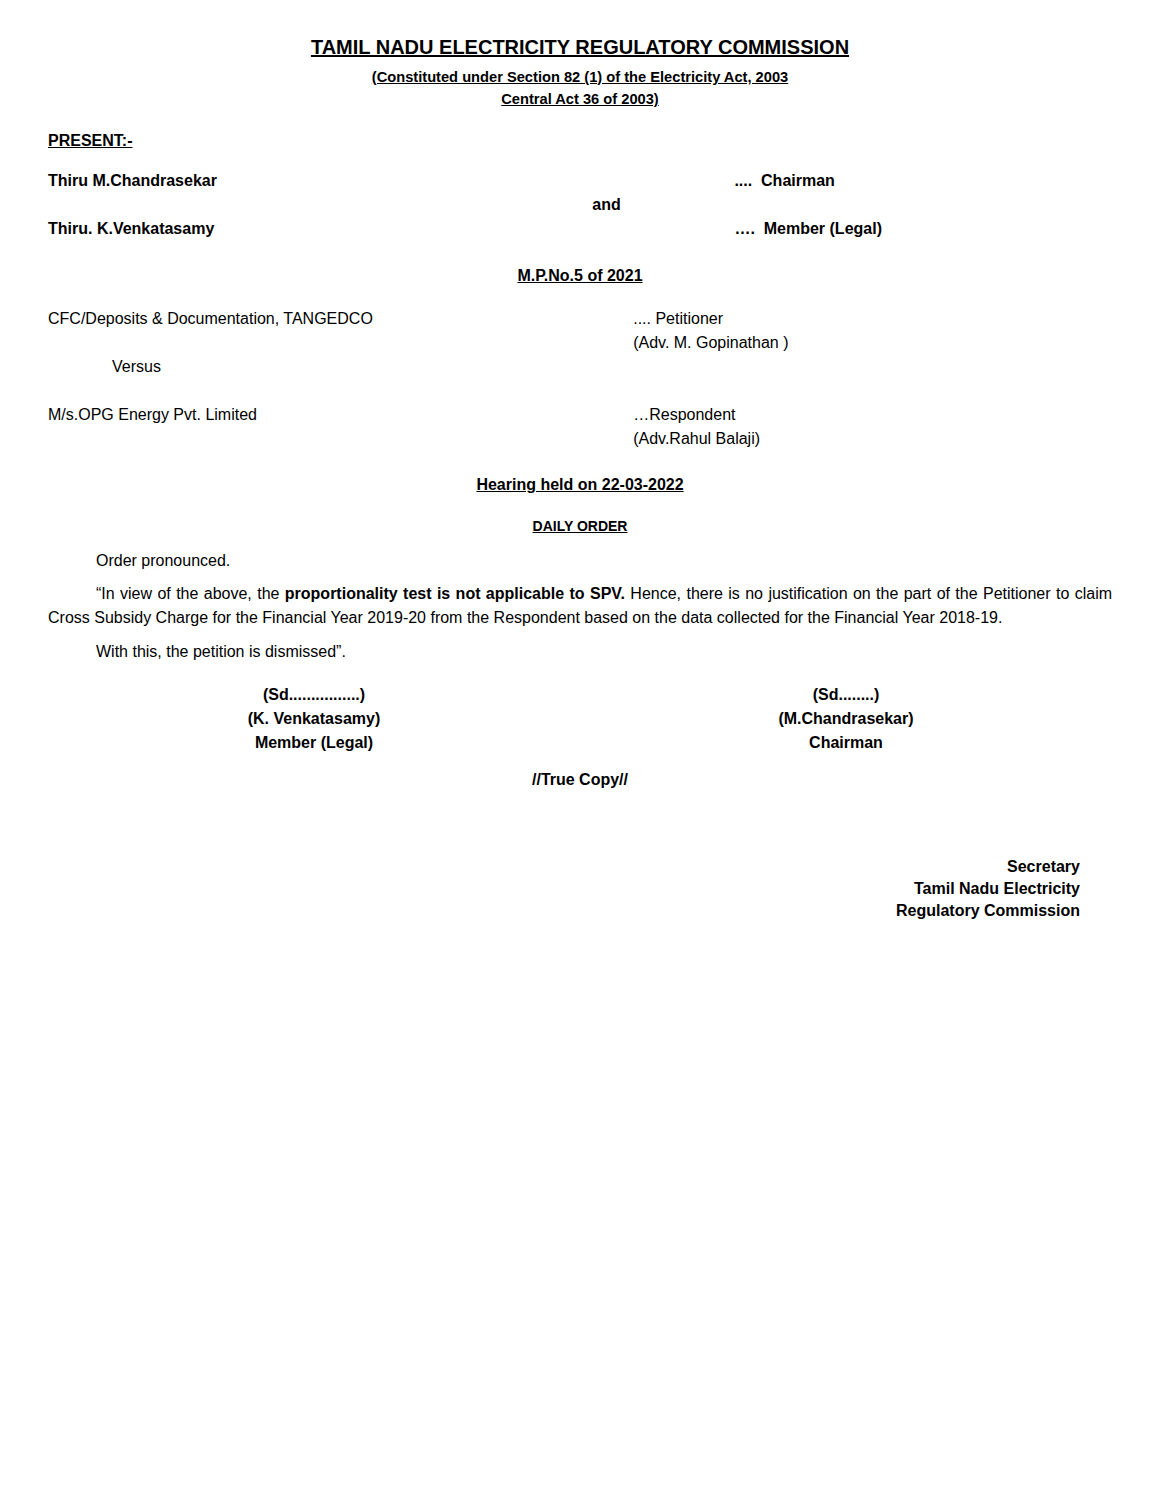TAMIL NADU ELECTRICITY REGULATORY COMMISSION
(Constituted under Section 82 (1) of the Electricity Act, 2003
Central Act 36 of 2003)
PRESENT:-
| Thiru M.Chandrasekar | | .... Chairman |
| | and | |
| Thiru. K.Venkatasamy | | …. Member (Legal) |
M.P.No.5 of 2021
| CFC/Deposits & Documentation, TANGEDCO | .... Petitioner |
| | (Adv. M. Gopinathan ) |
| Versus | |
| M/s.OPG Energy Pvt. Limited | …Respondent |
| | (Adv.Rahul Balaji) |
Hearing held on 22-03-2022
DAILY ORDER
Order pronounced.
“In view of the above, the proportionality test is not applicable to SPV. Hence, there is no justification on the part of the Petitioner to claim Cross Subsidy Charge for the Financial Year 2019-20 from the Respondent based on the data collected for the Financial Year 2018-19.
With this, the petition is dismissed”.
| (Sd................) | (Sd........) |
| (K. Venkatasamy) | (M.Chandrasekar) |
| Member (Legal) | Chairman |
//True Copy//
Secretary
Tamil Nadu Electricity
Regulatory Commission